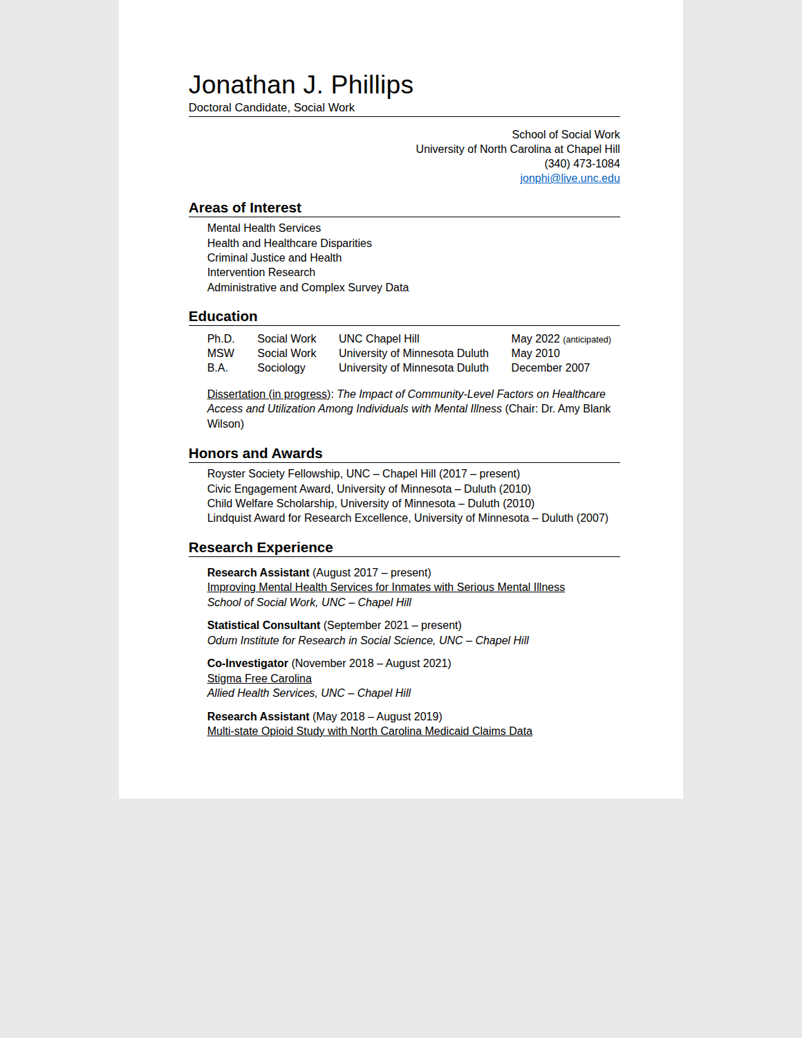Jonathan J. Phillips
Doctoral Candidate, Social Work
School of Social Work
University of North Carolina at Chapel Hill
(340) 473-1084
jonphi@live.unc.edu
Areas of Interest
Mental Health Services
Health and Healthcare Disparities
Criminal Justice and Health
Intervention Research
Administrative and Complex Survey Data
Education
| Ph.D. | Social Work | UNC Chapel Hill | May 2022 (anticipated) |
| MSW | Social Work | University of Minnesota Duluth | May 2010 |
| B.A. | Sociology | University of Minnesota Duluth | December 2007 |
Dissertation (in progress): The Impact of Community-Level Factors on Healthcare Access and Utilization Among Individuals with Mental Illness (Chair: Dr. Amy Blank Wilson)
Honors and Awards
Royster Society Fellowship, UNC – Chapel Hill (2017 – present)
Civic Engagement Award, University of Minnesota – Duluth (2010)
Child Welfare Scholarship, University of Minnesota – Duluth (2010)
Lindquist Award for Research Excellence, University of Minnesota – Duluth (2007)
Research Experience
Research Assistant (August 2017 – present)
Improving Mental Health Services for Inmates with Serious Mental Illness
School of Social Work, UNC – Chapel Hill
Statistical Consultant (September 2021 – present)
Odum Institute for Research in Social Science, UNC – Chapel Hill
Co-Investigator (November 2018 – August 2021)
Stigma Free Carolina
Allied Health Services, UNC – Chapel Hill
Research Assistant (May 2018 – August 2019)
Multi-state Opioid Study with North Carolina Medicaid Claims Data